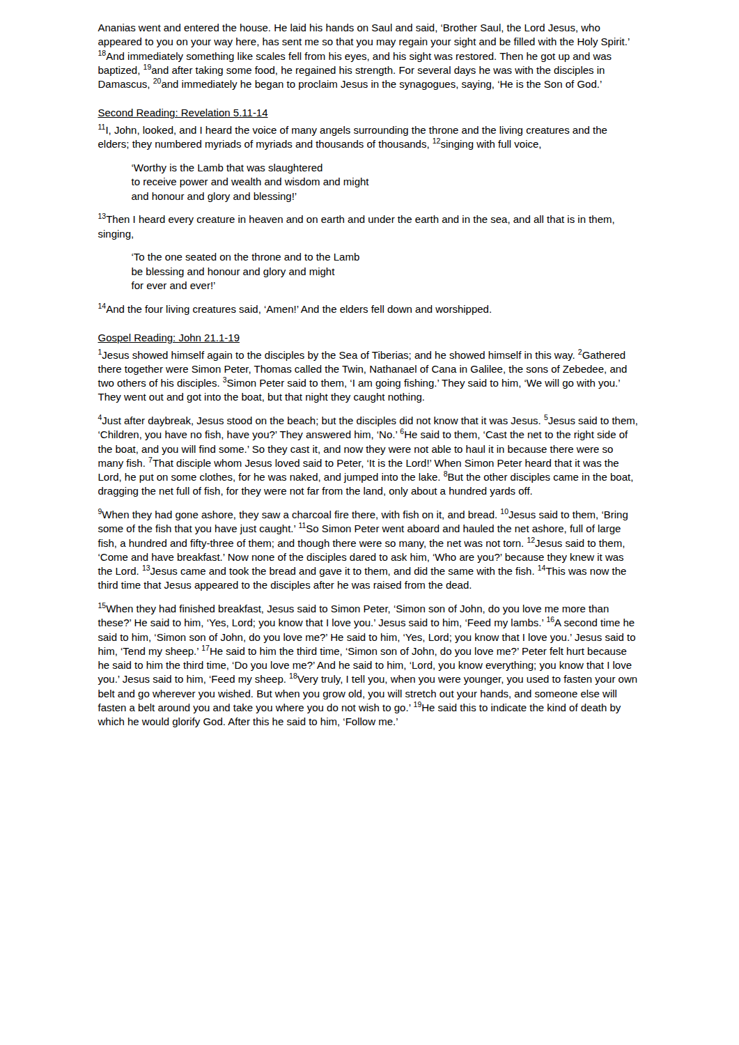Ananias went and entered the house. He laid his hands on Saul and said, ‘Brother Saul, the Lord Jesus, who appeared to you on your way here, has sent me so that you may regain your sight and be filled with the Holy Spirit.’ 18And immediately something like scales fell from his eyes, and his sight was restored. Then he got up and was baptized, 19and after taking some food, he regained his strength. For several days he was with the disciples in Damascus, 20and immediately he began to proclaim Jesus in the synagogues, saying, ‘He is the Son of God.’
Second Reading: Revelation 5.11-14
11I, John, looked, and I heard the voice of many angels surrounding the throne and the living creatures and the elders; they numbered myriads of myriads and thousands of thousands, 12singing with full voice,
‘Worthy is the Lamb that was slaughtered
to receive power and wealth and wisdom and might
and honour and glory and blessing!’
13Then I heard every creature in heaven and on earth and under the earth and in the sea, and all that is in them, singing,
‘To the one seated on the throne and to the Lamb
be blessing and honour and glory and might
for ever and ever!’
14And the four living creatures said, ‘Amen!’ And the elders fell down and worshipped.
Gospel Reading: John 21.1-19
1Jesus showed himself again to the disciples by the Sea of Tiberias; and he showed himself in this way. 2Gathered there together were Simon Peter, Thomas called the Twin, Nathanael of Cana in Galilee, the sons of Zebedee, and two others of his disciples. 3Simon Peter said to them, ‘I am going fishing.’ They said to him, ‘We will go with you.’ They went out and got into the boat, but that night they caught nothing.
4Just after daybreak, Jesus stood on the beach; but the disciples did not know that it was Jesus. 5Jesus said to them, ‘Children, you have no fish, have you?’ They answered him, ‘No.’ 6He said to them, ‘Cast the net to the right side of the boat, and you will find some.’ So they cast it, and now they were not able to haul it in because there were so many fish. 7That disciple whom Jesus loved said to Peter, ‘It is the Lord!’ When Simon Peter heard that it was the Lord, he put on some clothes, for he was naked, and jumped into the lake. 8But the other disciples came in the boat, dragging the net full of fish, for they were not far from the land, only about a hundred yards off.
9When they had gone ashore, they saw a charcoal fire there, with fish on it, and bread. 10Jesus said to them, ‘Bring some of the fish that you have just caught.’ 11So Simon Peter went aboard and hauled the net ashore, full of large fish, a hundred and fifty-three of them; and though there were so many, the net was not torn. 12Jesus said to them, ‘Come and have breakfast.’ Now none of the disciples dared to ask him, ‘Who are you?’ because they knew it was the Lord. 13Jesus came and took the bread and gave it to them, and did the same with the fish. 14This was now the third time that Jesus appeared to the disciples after he was raised from the dead.
15When they had finished breakfast, Jesus said to Simon Peter, ‘Simon son of John, do you love me more than these?’ He said to him, ‘Yes, Lord; you know that I love you.’ Jesus said to him, ‘Feed my lambs.’ 16A second time he said to him, ‘Simon son of John, do you love me?’ He said to him, ‘Yes, Lord; you know that I love you.’ Jesus said to him, ‘Tend my sheep.’ 17He said to him the third time, ‘Simon son of John, do you love me?’ Peter felt hurt because he said to him the third time, ‘Do you love me?’ And he said to him, ‘Lord, you know everything; you know that I love you.’ Jesus said to him, ‘Feed my sheep. 18Very truly, I tell you, when you were younger, you used to fasten your own belt and go wherever you wished. But when you grow old, you will stretch out your hands, and someone else will fasten a belt around you and take you where you do not wish to go.’ 19He said this to indicate the kind of death by which he would glorify God. After this he said to him, ‘Follow me.’